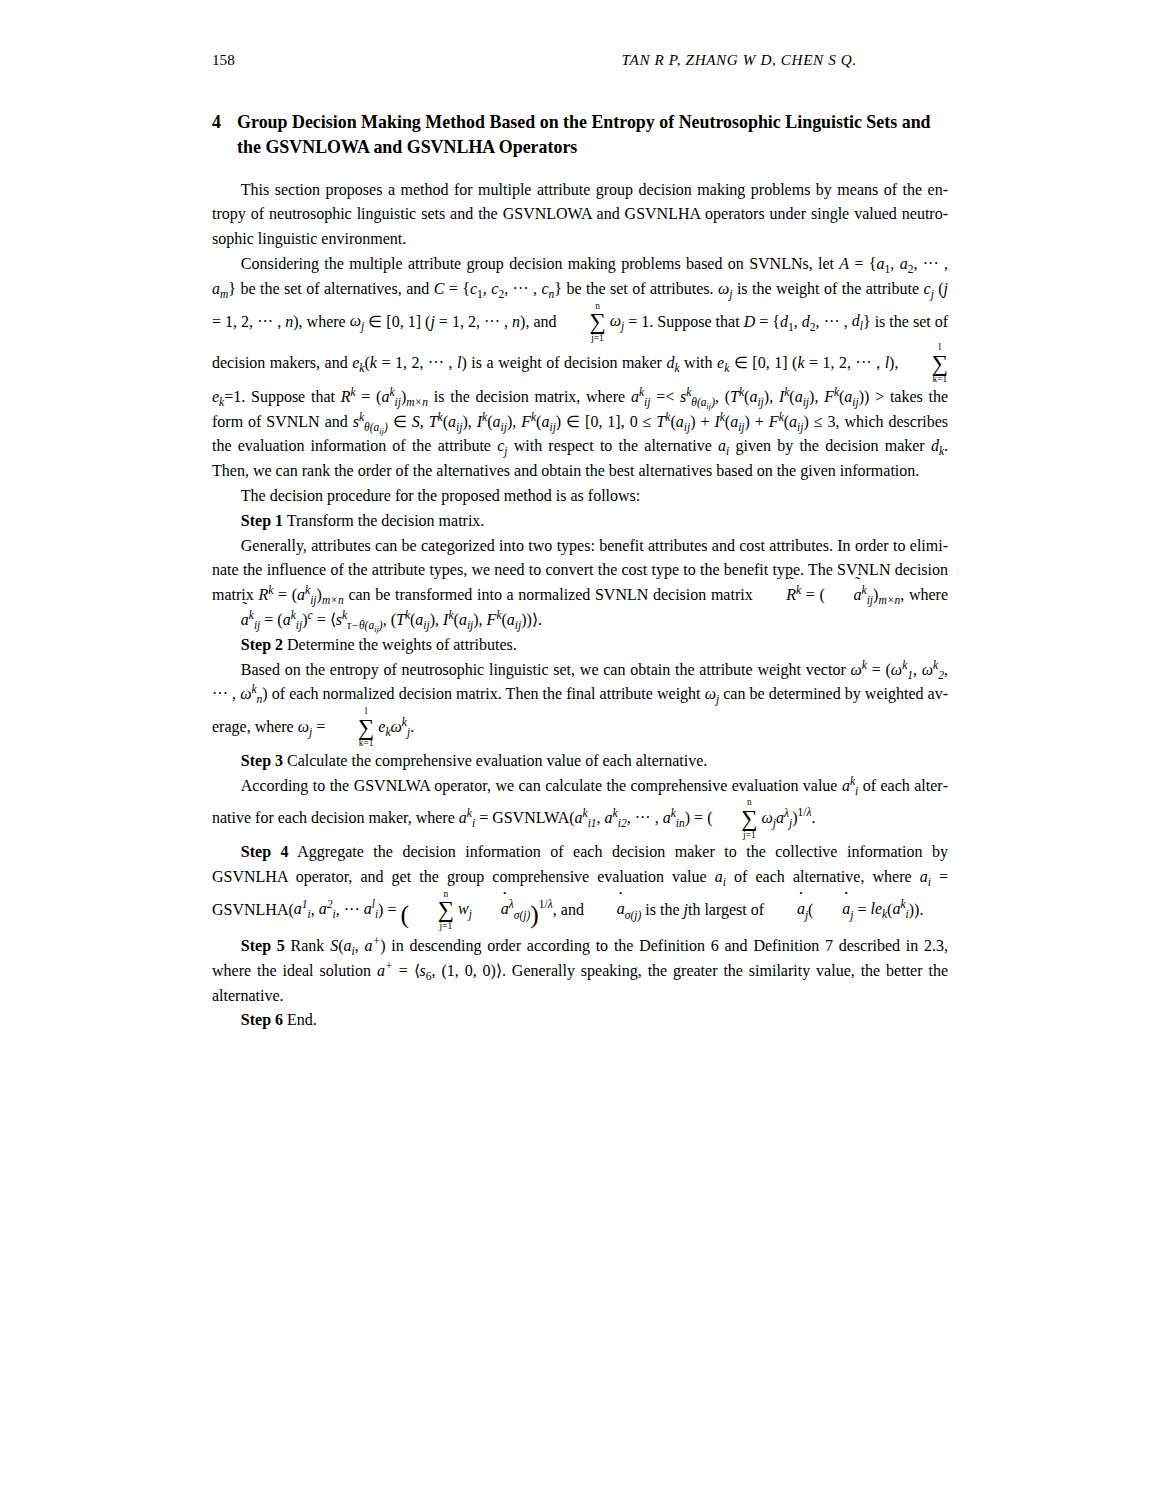158 TAN R P, ZHANG W D, CHEN S Q.
4 Group Decision Making Method Based on the Entropy of Neutrosophic Linguistic Sets and the GSVNLOWA and GSVNLHA Operators
This section proposes a method for multiple attribute group decision making problems by means of the entropy of neutrosophic linguistic sets and the GSVNLOWA and GSVNLHA operators under single valued neutrosophic linguistic environment.
Considering the multiple attribute group decision making problems based on SVNLNs, let A = {a1, a2, ··· , am} be the set of alternatives, and C = {c1, c2, ··· , cn} be the set of attributes. ωj is the weight of the attribute cj (j = 1, 2, ··· , n), where ωj ∈ [0, 1] (j = 1, 2, ··· , n), and n∑j=1 ωj = 1. Suppose that D = {d1, d2, ··· , dl} is the set of decision makers, and ek(k = 1, 2, ··· , l) is a weight of decision maker dk with ek ∈ [0, 1] (k = 1, 2, ··· , l), l∑k=1 ek=1. Suppose that Rk = (akij)m×n is the decision matrix, where akij =< skθ(aij), (Tk(aij), Ik(aij), Fk(aij)) > takes the form of SVNLN and skθ(aij) ∈ S, Tk(aij), Ik(aij), Fk(aij) ∈ [0, 1], 0 ≤ Tk(aij) + Ik(aij) + Fk(aij) ≤ 3, which describes the evaluation information of the attribute cj with respect to the alternative ai given by the decision maker dk. Then, we can rank the order of the alternatives and obtain the best alternatives based on the given information.
The decision procedure for the proposed method is as follows:
Step 1 Transform the decision matrix.
Generally, attributes can be categorized into two types: benefit attributes and cost attributes. In order to eliminate the influence of the attribute types, we need to convert the cost type to the benefit type. The SVNLN decision matrix Rk = (akij)m×n can be transformed into a normalized SVNLN decision matrix Rk = (akij)m×n, where akij = (akij)c = ⟨skτ−θ(aij), (Tk(aij), Ik(aij), Fk(aij))⟩.
Step 2 Determine the weights of attributes.
Based on the entropy of neutrosophic linguistic set, we can obtain the attribute weight vector ωk = (ωk1, ωk2, ··· , ωkn) of each normalized decision matrix. Then the final attribute weight ωj can be determined by weighted average, where ωj = l∑k=1 ekωkj.
Step 3 Calculate the comprehensive evaluation value of each alternative.
According to the GSVNLWA operator, we can calculate the comprehensive evaluation value aki of each alternative for each decision maker, where aki = GSVNLWA(aki1, aki2, ··· , akin) = (n∑j=1 ωjaλj)1/λ.
Step 4 Aggregate the decision information of each decision maker to the collective information by GSVNLHA operator, and get the group comprehensive evaluation value ai of each alternative, where ai = GSVNLHA(a1i, a2i, ··· ali) = (n∑j=1 wj aλσ(j))1/λ, and aσ(j) is the jth largest of aj(aj = lek(aki)).
Step 5 Rank S(ai, a+) in descending order according to the Definition 6 and Definition 7 described in 2.3, where the ideal solution a+ = ⟨s6, (1, 0, 0)⟩. Generally speaking, the greater the similarity value, the better the alternative.
Step 6 End.